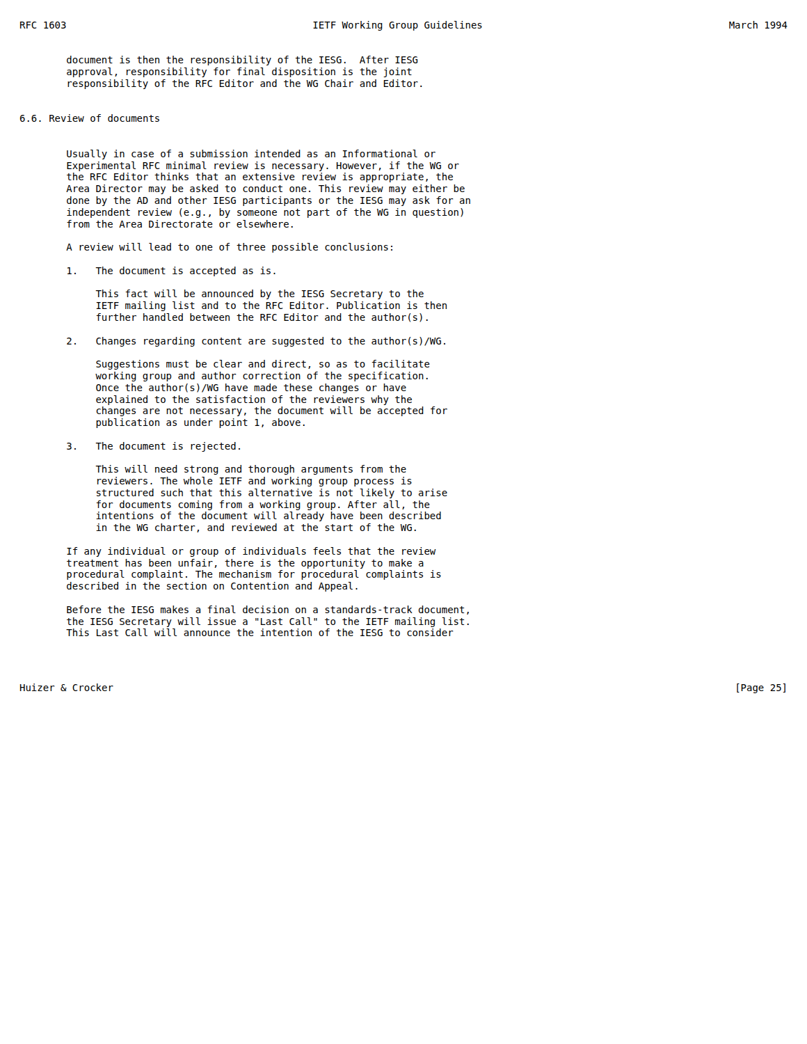RFC 1603 IETF Working Group Guidelines March 1994
document is then the responsibility of the IESG. After IESG approval, responsibility for final disposition is the joint responsibility of the RFC Editor and the WG Chair and Editor.
6.6. Review of documents
Usually in case of a submission intended as an Informational or Experimental RFC minimal review is necessary. However, if the WG or the RFC Editor thinks that an extensive review is appropriate, the Area Director may be asked to conduct one. This review may either be done by the AD and other IESG participants or the IESG may ask for an independent review (e.g., by someone not part of the WG in question) from the Area Directorate or elsewhere. A review will lead to one of three possible conclusions: 1. The document is accepted as is. This fact will be announced by the IESG Secretary to the IETF mailing list and to the RFC Editor. Publication is then further handled between the RFC Editor and the author(s). 2. Changes regarding content are suggested to the author(s)/WG. Suggestions must be clear and direct, so as to facilitate working group and author correction of the specification. Once the author(s)/WG have made these changes or have explained to the satisfaction of the reviewers why the changes are not necessary, the document will be accepted for publication as under point 1, above. 3. The document is rejected. This will need strong and thorough arguments from the reviewers. The whole IETF and working group process is structured such that this alternative is not likely to arise for documents coming from a working group. After all, the intentions of the document will already have been described in the WG charter, and reviewed at the start of the WG. If any individual or group of individuals feels that the review treatment has been unfair, there is the opportunity to make a procedural complaint. The mechanism for procedural complaints is described in the section on Contention and Appeal. Before the IESG makes a final decision on a standards-track document, the IESG Secretary will issue a "Last Call" to the IETF mailing list. This Last Call will announce the intention of the IESG to consider
Huizer & Crocker[Page 25]